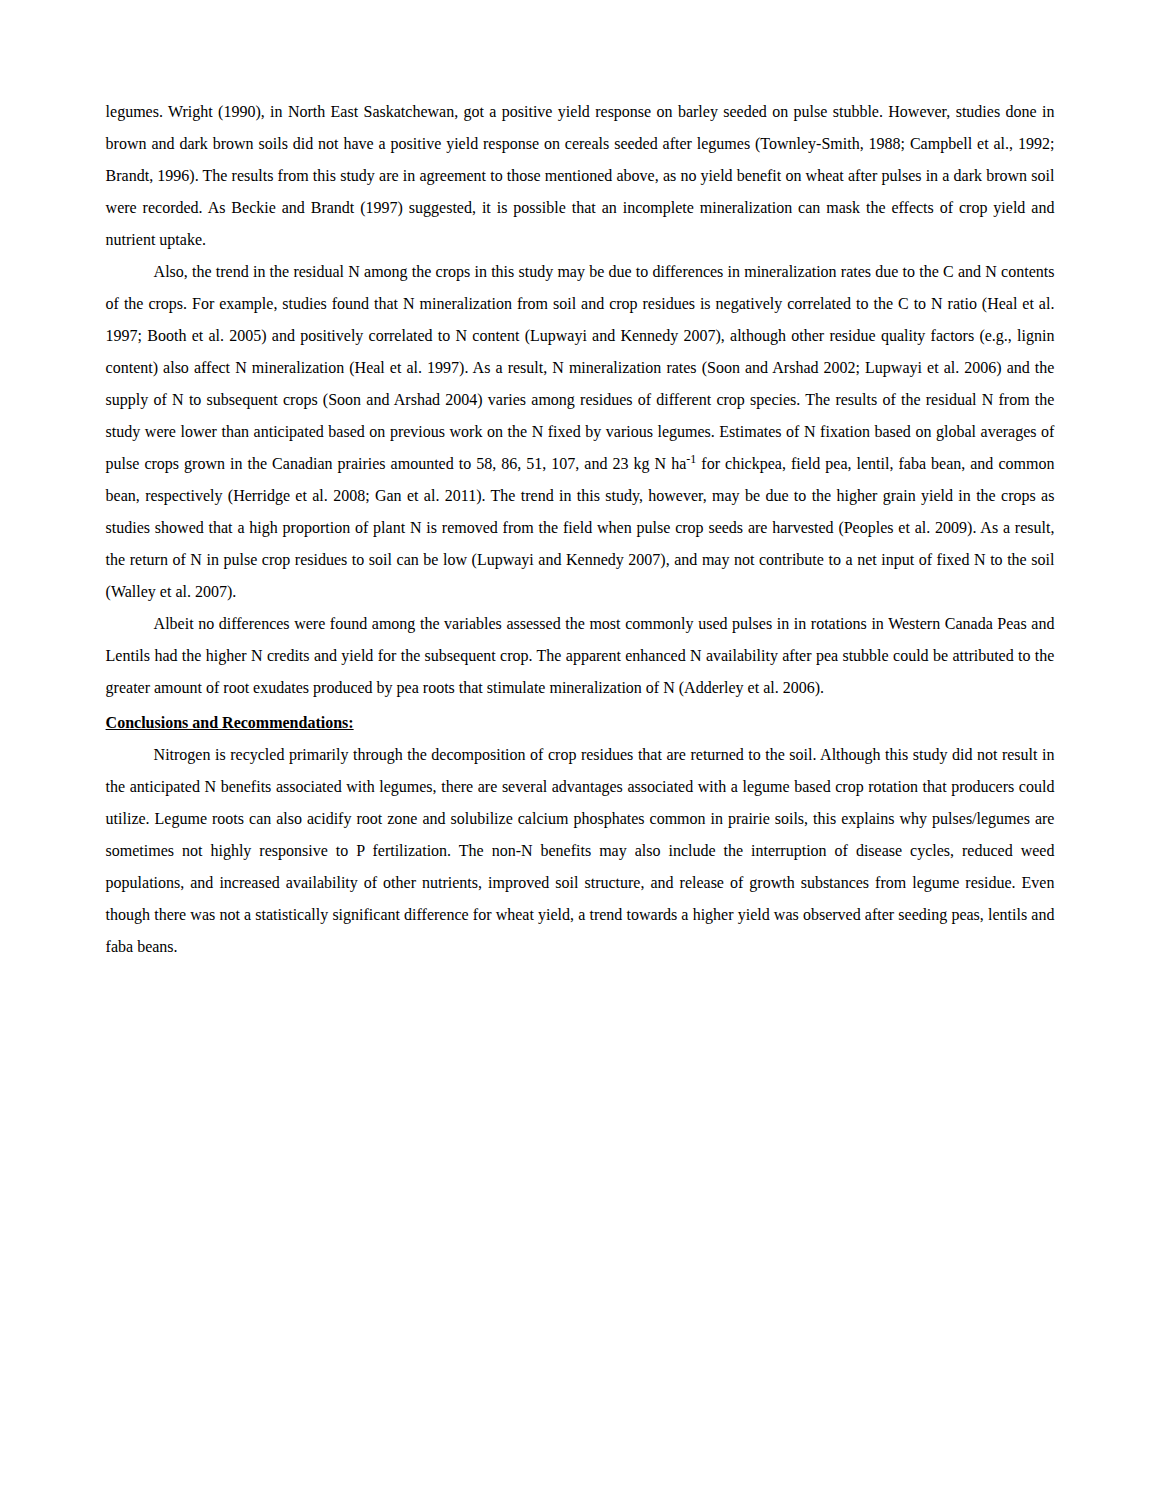legumes. Wright (1990), in North East Saskatchewan, got a positive yield response on barley seeded on pulse stubble. However, studies done in brown and dark brown soils did not have a positive yield response on cereals seeded after legumes (Townley-Smith, 1988; Campbell et al., 1992; Brandt, 1996). The results from this study are in agreement to those mentioned above, as no yield benefit on wheat after pulses in a dark brown soil were recorded. As Beckie and Brandt (1997) suggested, it is possible that an incomplete mineralization can mask the effects of crop yield and nutrient uptake.
Also, the trend in the residual N among the crops in this study may be due to differences in mineralization rates due to the C and N contents of the crops. For example, studies found that N mineralization from soil and crop residues is negatively correlated to the C to N ratio (Heal et al. 1997; Booth et al. 2005) and positively correlated to N content (Lupwayi and Kennedy 2007), although other residue quality factors (e.g., lignin content) also affect N mineralization (Heal et al. 1997). As a result, N mineralization rates (Soon and Arshad 2002; Lupwayi et al. 2006) and the supply of N to subsequent crops (Soon and Arshad 2004) varies among residues of different crop species. The results of the residual N from the study were lower than anticipated based on previous work on the N fixed by various legumes. Estimates of N fixation based on global averages of pulse crops grown in the Canadian prairies amounted to 58, 86, 51, 107, and 23 kg N ha-1 for chickpea, field pea, lentil, faba bean, and common bean, respectively (Herridge et al. 2008; Gan et al. 2011). The trend in this study, however, may be due to the higher grain yield in the crops as studies showed that a high proportion of plant N is removed from the field when pulse crop seeds are harvested (Peoples et al. 2009). As a result, the return of N in pulse crop residues to soil can be low (Lupwayi and Kennedy 2007), and may not contribute to a net input of fixed N to the soil (Walley et al. 2007).
Albeit no differences were found among the variables assessed the most commonly used pulses in in rotations in Western Canada Peas and Lentils had the higher N credits and yield for the subsequent crop. The apparent enhanced N availability after pea stubble could be attributed to the greater amount of root exudates produced by pea roots that stimulate mineralization of N (Adderley et al. 2006).
Conclusions and Recommendations:
Nitrogen is recycled primarily through the decomposition of crop residues that are returned to the soil. Although this study did not result in the anticipated N benefits associated with legumes, there are several advantages associated with a legume based crop rotation that producers could utilize. Legume roots can also acidify root zone and solubilize calcium phosphates common in prairie soils, this explains why pulses/legumes are sometimes not highly responsive to P fertilization. The non-N benefits may also include the interruption of disease cycles, reduced weed populations, and increased availability of other nutrients, improved soil structure, and release of growth substances from legume residue. Even though there was not a statistically significant difference for wheat yield, a trend towards a higher yield was observed after seeding peas, lentils and faba beans.